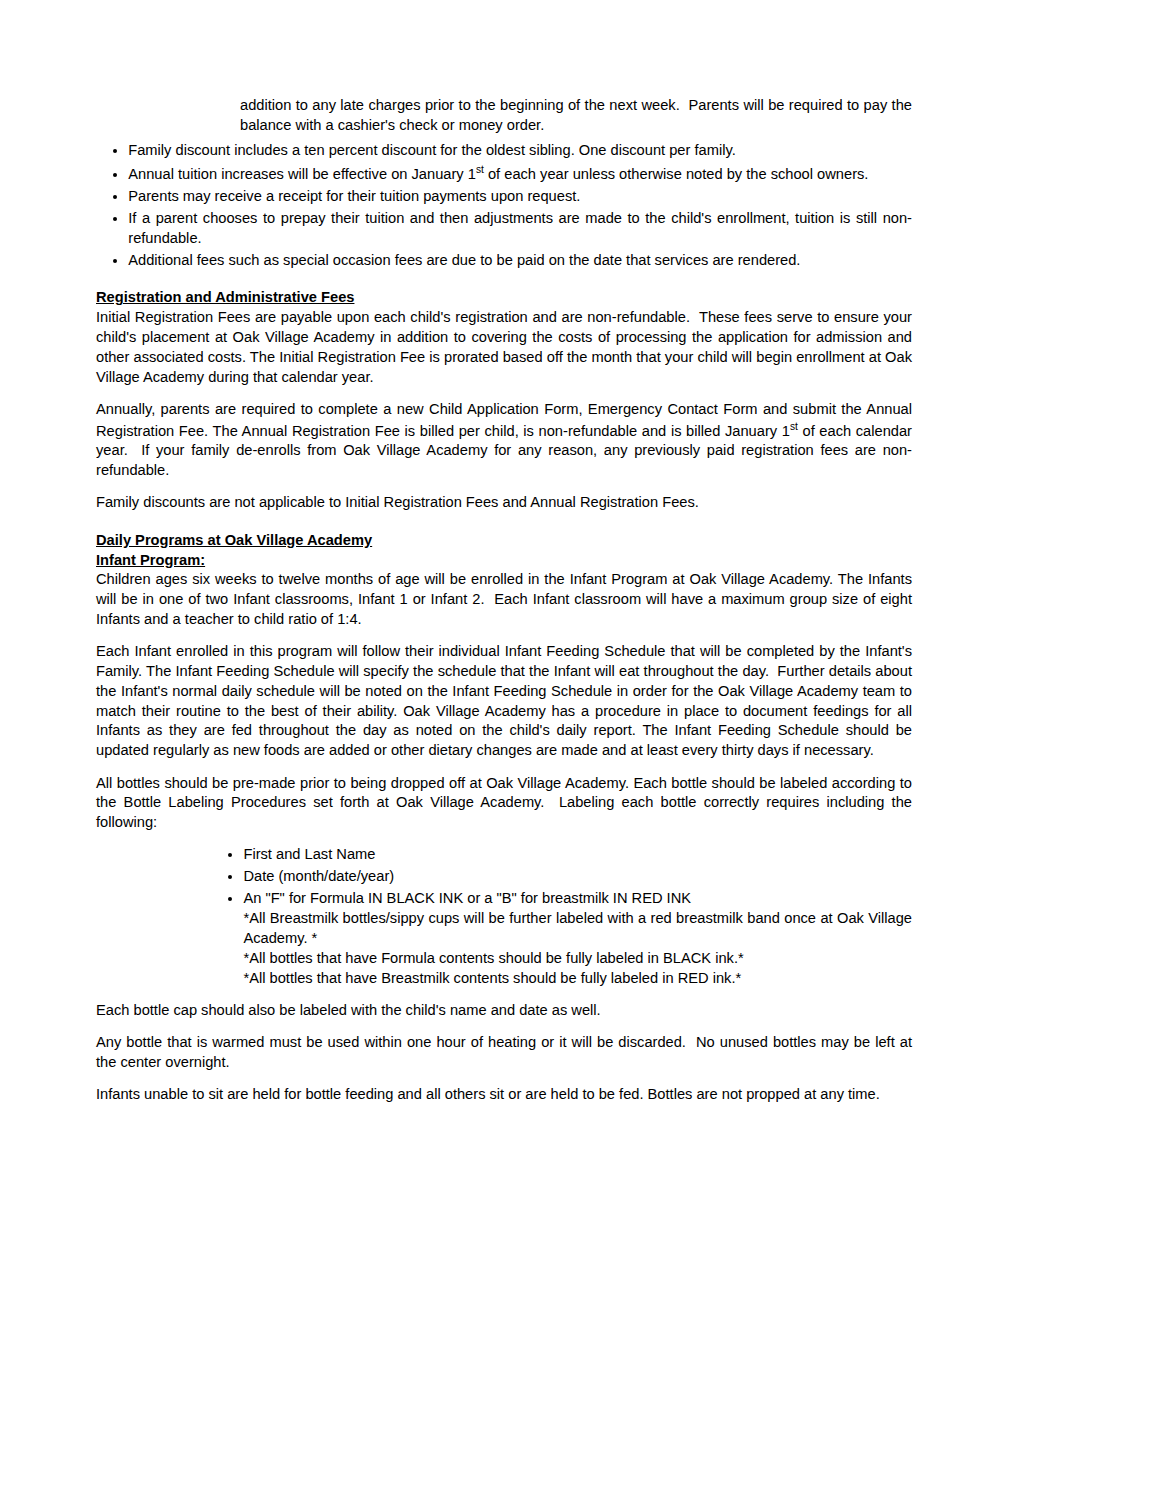addition to any late charges prior to the beginning of the next week. Parents will be required to pay the balance with a cashier's check or money order.
Family discount includes a ten percent discount for the oldest sibling. One discount per family.
Annual tuition increases will be effective on January 1st of each year unless otherwise noted by the school owners.
Parents may receive a receipt for their tuition payments upon request.
If a parent chooses to prepay their tuition and then adjustments are made to the child's enrollment, tuition is still non-refundable.
Additional fees such as special occasion fees are due to be paid on the date that services are rendered.
Registration and Administrative Fees
Initial Registration Fees are payable upon each child's registration and are non-refundable. These fees serve to ensure your child's placement at Oak Village Academy in addition to covering the costs of processing the application for admission and other associated costs. The Initial Registration Fee is prorated based off the month that your child will begin enrollment at Oak Village Academy during that calendar year.
Annually, parents are required to complete a new Child Application Form, Emergency Contact Form and submit the Annual Registration Fee. The Annual Registration Fee is billed per child, is non-refundable and is billed January 1st of each calendar year. If your family de-enrolls from Oak Village Academy for any reason, any previously paid registration fees are non-refundable.
Family discounts are not applicable to Initial Registration Fees and Annual Registration Fees.
Daily Programs at Oak Village Academy
Infant Program:
Children ages six weeks to twelve months of age will be enrolled in the Infant Program at Oak Village Academy. The Infants will be in one of two Infant classrooms, Infant 1 or Infant 2. Each Infant classroom will have a maximum group size of eight Infants and a teacher to child ratio of 1:4.
Each Infant enrolled in this program will follow their individual Infant Feeding Schedule that will be completed by the Infant's Family. The Infant Feeding Schedule will specify the schedule that the Infant will eat throughout the day. Further details about the Infant's normal daily schedule will be noted on the Infant Feeding Schedule in order for the Oak Village Academy team to match their routine to the best of their ability. Oak Village Academy has a procedure in place to document feedings for all Infants as they are fed throughout the day as noted on the child's daily report. The Infant Feeding Schedule should be updated regularly as new foods are added or other dietary changes are made and at least every thirty days if necessary.
All bottles should be pre-made prior to being dropped off at Oak Village Academy. Each bottle should be labeled according to the Bottle Labeling Procedures set forth at Oak Village Academy. Labeling each bottle correctly requires including the following:
First and Last Name
Date (month/date/year)
An "F" for Formula IN BLACK INK or a "B" for breastmilk IN RED INK
*All Breastmilk bottles/sippy cups will be further labeled with a red breastmilk band once at Oak Village Academy. * *All bottles that have Formula contents should be fully labeled in BLACK ink.* *All bottles that have Breastmilk contents should be fully labeled in RED ink.*
Each bottle cap should also be labeled with the child's name and date as well.
Any bottle that is warmed must be used within one hour of heating or it will be discarded. No unused bottles may be left at the center overnight.
Infants unable to sit are held for bottle feeding and all others sit or are held to be fed. Bottles are not propped at any time.